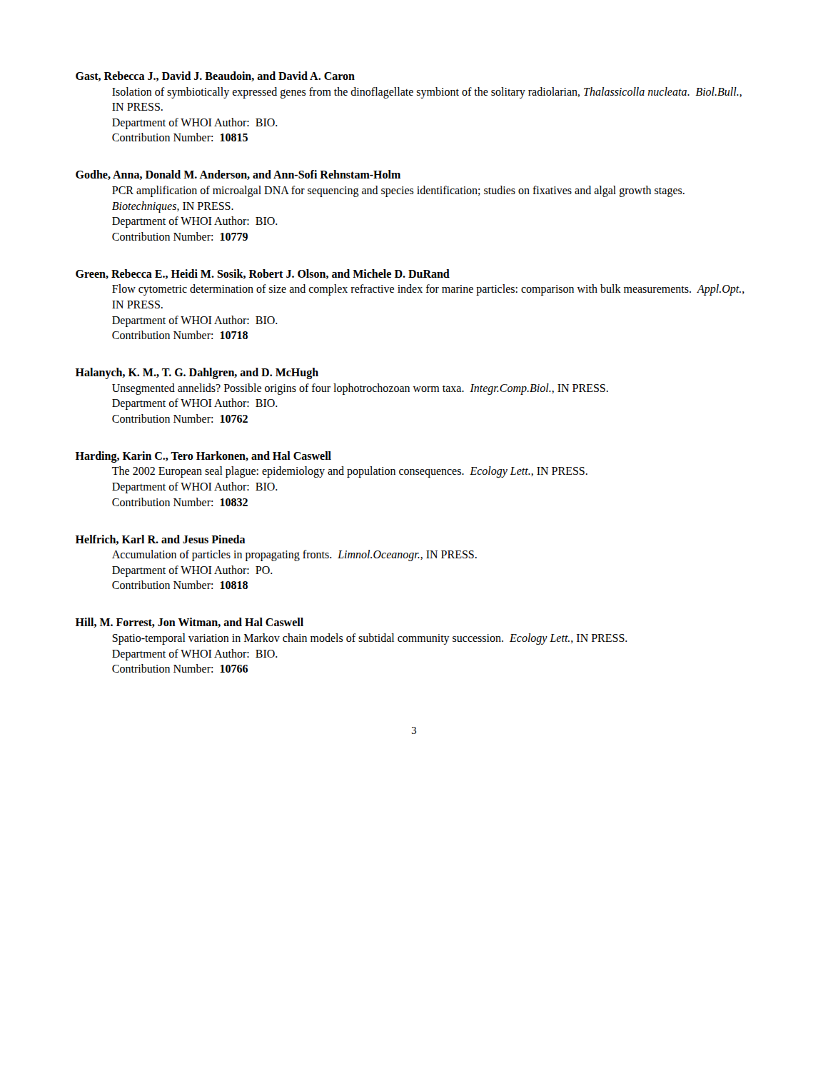Gast, Rebecca J., David J. Beaudoin, and David A. Caron
Isolation of symbiotically expressed genes from the dinoflagellate symbiont of the solitary radiolarian, Thalassicolla nucleata. Biol.Bull., IN PRESS.
Department of WHOI Author: BIO.
Contribution Number: 10815
Godhe, Anna, Donald M. Anderson, and Ann-Sofi Rehnstam-Holm
PCR amplification of microalgal DNA for sequencing and species identification; studies on fixatives and algal growth stages. Biotechniques, IN PRESS.
Department of WHOI Author: BIO.
Contribution Number: 10779
Green, Rebecca E., Heidi M. Sosik, Robert J. Olson, and Michele D. DuRand
Flow cytometric determination of size and complex refractive index for marine particles: comparison with bulk measurements. Appl.Opt., IN PRESS.
Department of WHOI Author: BIO.
Contribution Number: 10718
Halanych, K. M., T. G. Dahlgren, and D. McHugh
Unsegmented annelids? Possible origins of four lophotrochozoan worm taxa. Integr.Comp.Biol., IN PRESS.
Department of WHOI Author: BIO.
Contribution Number: 10762
Harding, Karin C., Tero Harkonen, and Hal Caswell
The 2002 European seal plague: epidemiology and population consequences. Ecology Lett., IN PRESS.
Department of WHOI Author: BIO.
Contribution Number: 10832
Helfrich, Karl R. and Jesus Pineda
Accumulation of particles in propagating fronts. Limnol.Oceanogr., IN PRESS.
Department of WHOI Author: PO.
Contribution Number: 10818
Hill, M. Forrest, Jon Witman, and Hal Caswell
Spatio-temporal variation in Markov chain models of subtidal community succession. Ecology Lett., IN PRESS.
Department of WHOI Author: BIO.
Contribution Number: 10766
3